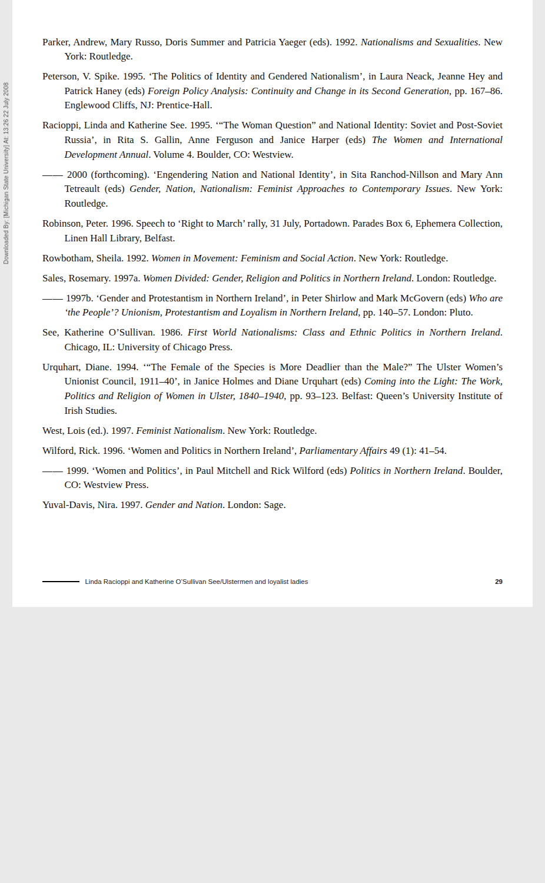Downloaded By: [Michigan State University] At: 13:26 22 July 2008
Parker, Andrew, Mary Russo, Doris Summer and Patricia Yaeger (eds). 1992. Nationalisms and Sexualities. New York: Routledge.
Peterson, V. Spike. 1995. ‘The Politics of Identity and Gendered Nationalism’, in Laura Neack, Jeanne Hey and Patrick Haney (eds) Foreign Policy Analysis: Continuity and Change in its Second Generation, pp. 167–86. Englewood Cliffs, NJ: Prentice-Hall.
Racioppi, Linda and Katherine See. 1995. ‘“The Woman Question” and National Identity: Soviet and Post-Soviet Russia’, in Rita S. Gallin, Anne Ferguson and Janice Harper (eds) The Women and International Development Annual. Volume 4. Boulder, CO: Westview.
—— 2000 (forthcoming). ‘Engendering Nation and National Identity’, in Sita Ranchod-Nillson and Mary Ann Tetreault (eds) Gender, Nation, Nationalism: Feminist Approaches to Contemporary Issues. New York: Routledge.
Robinson, Peter. 1996. Speech to ‘Right to March’ rally, 31 July, Portadown. Parades Box 6, Ephemera Collection, Linen Hall Library, Belfast.
Rowbotham, Sheila. 1992. Women in Movement: Feminism and Social Action. New York: Routledge.
Sales, Rosemary. 1997a. Women Divided: Gender, Religion and Politics in Northern Ireland. London: Routledge.
—— 1997b. ‘Gender and Protestantism in Northern Ireland’, in Peter Shirlow and Mark McGovern (eds) Who are ‘the People’? Unionism, Protestantism and Loyalism in Northern Ireland, pp. 140–57. London: Pluto.
See, Katherine O’Sullivan. 1986. First World Nationalisms: Class and Ethnic Politics in Northern Ireland. Chicago, IL: University of Chicago Press.
Urquhart, Diane. 1994. ‘“The Female of the Species is More Deadlier than the Male?” The Ulster Women’s Unionist Council, 1911–40’, in Janice Holmes and Diane Urquhart (eds) Coming into the Light: The Work, Politics and Religion of Women in Ulster, 1840–1940, pp. 93–123. Belfast: Queen’s University Institute of Irish Studies.
West, Lois (ed.). 1997. Feminist Nationalism. New York: Routledge.
Wilford, Rick. 1996. ‘Women and Politics in Northern Ireland’, Parliamentary Affairs 49 (1): 41–54.
—— 1999. ‘Women and Politics’, in Paul Mitchell and Rick Wilford (eds) Politics in Northern Ireland. Boulder, CO: Westview Press.
Yuval-Davis, Nira. 1997. Gender and Nation. London: Sage.
Linda Racioppi and Katherine O’Sullivan See/Ulstermen and loyalist ladies 29